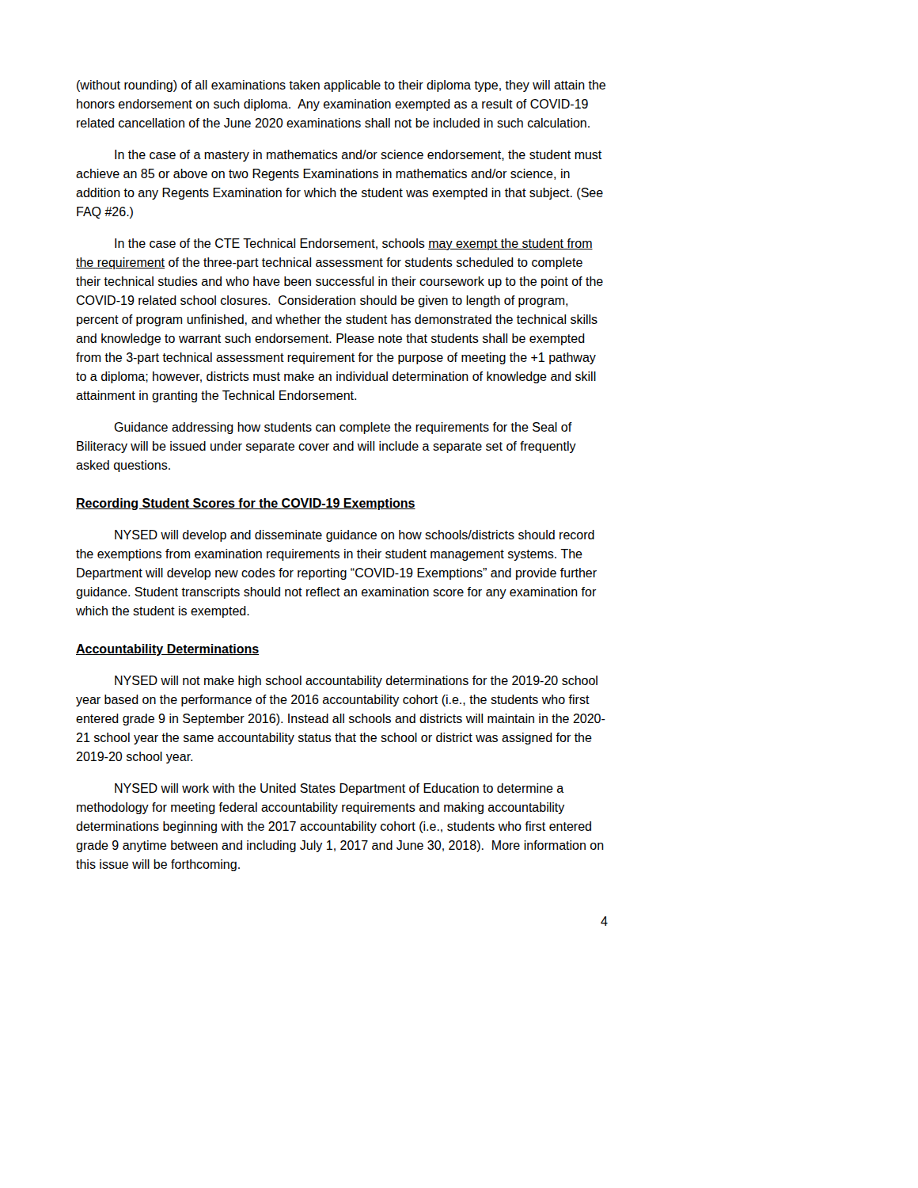(without rounding) of all examinations taken applicable to their diploma type, they will attain the honors endorsement on such diploma. Any examination exempted as a result of COVID-19 related cancellation of the June 2020 examinations shall not be included in such calculation.
In the case of a mastery in mathematics and/or science endorsement, the student must achieve an 85 or above on two Regents Examinations in mathematics and/or science, in addition to any Regents Examination for which the student was exempted in that subject. (See FAQ #26.)
In the case of the CTE Technical Endorsement, schools may exempt the student from the requirement of the three-part technical assessment for students scheduled to complete their technical studies and who have been successful in their coursework up to the point of the COVID-19 related school closures. Consideration should be given to length of program, percent of program unfinished, and whether the student has demonstrated the technical skills and knowledge to warrant such endorsement. Please note that students shall be exempted from the 3-part technical assessment requirement for the purpose of meeting the +1 pathway to a diploma; however, districts must make an individual determination of knowledge and skill attainment in granting the Technical Endorsement.
Guidance addressing how students can complete the requirements for the Seal of Biliteracy will be issued under separate cover and will include a separate set of frequently asked questions.
Recording Student Scores for the COVID-19 Exemptions
NYSED will develop and disseminate guidance on how schools/districts should record the exemptions from examination requirements in their student management systems. The Department will develop new codes for reporting “COVID-19 Exemptions” and provide further guidance. Student transcripts should not reflect an examination score for any examination for which the student is exempted.
Accountability Determinations
NYSED will not make high school accountability determinations for the 2019-20 school year based on the performance of the 2016 accountability cohort (i.e., the students who first entered grade 9 in September 2016). Instead all schools and districts will maintain in the 2020-21 school year the same accountability status that the school or district was assigned for the 2019-20 school year.
NYSED will work with the United States Department of Education to determine a methodology for meeting federal accountability requirements and making accountability determinations beginning with the 2017 accountability cohort (i.e., students who first entered grade 9 anytime between and including July 1, 2017 and June 30, 2018). More information on this issue will be forthcoming.
4